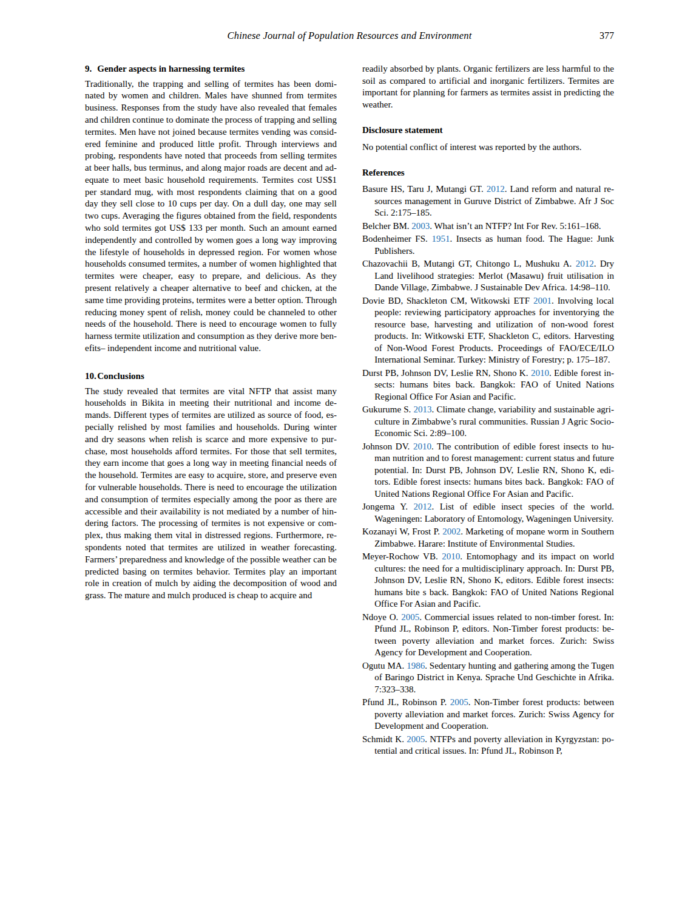Chinese Journal of Population Resources and Environment 377
9. Gender aspects in harnessing termites
Traditionally, the trapping and selling of termites has been dominated by women and children. Males have shunned from termites business. Responses from the study have also revealed that females and children continue to dominate the process of trapping and selling termites. Men have not joined because termites vending was considered feminine and produced little profit. Through interviews and probing, respondents have noted that proceeds from selling termites at beer halls, bus terminus, and along major roads are decent and adequate to meet basic household requirements. Termites cost US$1 per standard mug, with most respondents claiming that on a good day they sell close to 10 cups per day. On a dull day, one may sell two cups. Averaging the figures obtained from the field, respondents who sold termites got US$ 133 per month. Such an amount earned independently and controlled by women goes a long way improving the lifestyle of households in depressed region. For women whose households consumed termites, a number of women highlighted that termites were cheaper, easy to prepare, and delicious. As they present relatively a cheaper alternative to beef and chicken, at the same time providing proteins, termites were a better option. Through reducing money spent of relish, money could be channeled to other needs of the household. There is need to encourage women to fully harness termite utilization and consumption as they derive more benefits– independent income and nutritional value.
10. Conclusions
The study revealed that termites are vital NFTP that assist many households in Bikita in meeting their nutritional and income demands. Different types of termites are utilized as source of food, especially relished by most families and households. During winter and dry seasons when relish is scarce and more expensive to purchase, most households afford termites. For those that sell termites, they earn income that goes a long way in meeting financial needs of the household. Termites are easy to acquire, store, and preserve even for vulnerable households. There is need to encourage the utilization and consumption of termites especially among the poor as there are accessible and their availability is not mediated by a number of hindering factors. The processing of termites is not expensive or complex, thus making them vital in distressed regions. Furthermore, respondents noted that termites are utilized in weather forecasting. Farmers’ preparedness and knowledge of the possible weather can be predicted basing on termites behavior. Termites play an important role in creation of mulch by aiding the decomposition of wood and grass. The mature and mulch produced is cheap to acquire and
readily absorbed by plants. Organic fertilizers are less harmful to the soil as compared to artificial and inorganic fertilizers. Termites are important for planning for farmers as termites assist in predicting the weather.
Disclosure statement
No potential conflict of interest was reported by the authors.
References
Basure HS, Taru J, Mutangi GT. 2012. Land reform and natural resources management in Guruve District of Zimbabwe. Afr J Soc Sci. 2:175–185.
Belcher BM. 2003. What isn’t an NTFP? Int For Rev. 5:161–168.
Bodenheimer FS. 1951. Insects as human food. The Hague: Junk Publishers.
Chazovachii B, Mutangi GT, Chitongo L, Mushuku A. 2012. Dry Land livelihood strategies: Merlot (Masawu) fruit utilisation in Dande Village, Zimbabwe. J Sustainable Dev Africa. 14:98–110.
Dovie BD, Shackleton CM, Witkowski ETF 2001. Involving local people: reviewing participatory approaches for inventorying the resource base, harvesting and utilization of non-wood forest products. In: Witkowski ETF, Shackleton C, editors. Harvesting of Non-Wood Forest Products. Proceedings of FAO/ECE/ILO International Seminar. Turkey: Ministry of Forestry; p. 175–187.
Durst PB, Johnson DV, Leslie RN, Shono K. 2010. Edible forest insects: humans bites back. Bangkok: FAO of United Nations Regional Office For Asian and Pacific.
Gukurume S. 2013. Climate change, variability and sustainable agriculture in Zimbabwe’s rural communities. Russian J Agric Socio-Economic Sci. 2:89–100.
Johnson DV. 2010. The contribution of edible forest insects to human nutrition and to forest management: current status and future potential. In: Durst PB, Johnson DV, Leslie RN, Shono K, editors. Edible forest insects: humans bites back. Bangkok: FAO of United Nations Regional Office For Asian and Pacific.
Jongema Y. 2012. List of edible insect species of the world. Wageningen: Laboratory of Entomology, Wageningen University.
Kozanayi W, Frost P. 2002. Marketing of mopane worm in Southern Zimbabwe. Harare: Institute of Environmental Studies.
Meyer-Rochow VB. 2010. Entomophagy and its impact on world cultures: the need for a multidisciplinary approach. In: Durst PB, Johnson DV, Leslie RN, Shono K, editors. Edible forest insects: humans bite s back. Bangkok: FAO of United Nations Regional Office For Asian and Pacific.
Ndoye O. 2005. Commercial issues related to non-timber forest. In: Pfund JL, Robinson P, editors. Non-Timber forest products: between poverty alleviation and market forces. Zurich: Swiss Agency for Development and Cooperation.
Ogutu MA. 1986. Sedentary hunting and gathering among the Tugen of Baringo District in Kenya. Sprache Und Geschichte in Afrika. 7:323–338.
Pfund JL, Robinson P. 2005. Non-Timber forest products: between poverty alleviation and market forces. Zurich: Swiss Agency for Development and Cooperation.
Schmidt K. 2005. NTFPs and poverty alleviation in Kyrgyzstan: potential and critical issues. In: Pfund JL, Robinson P,